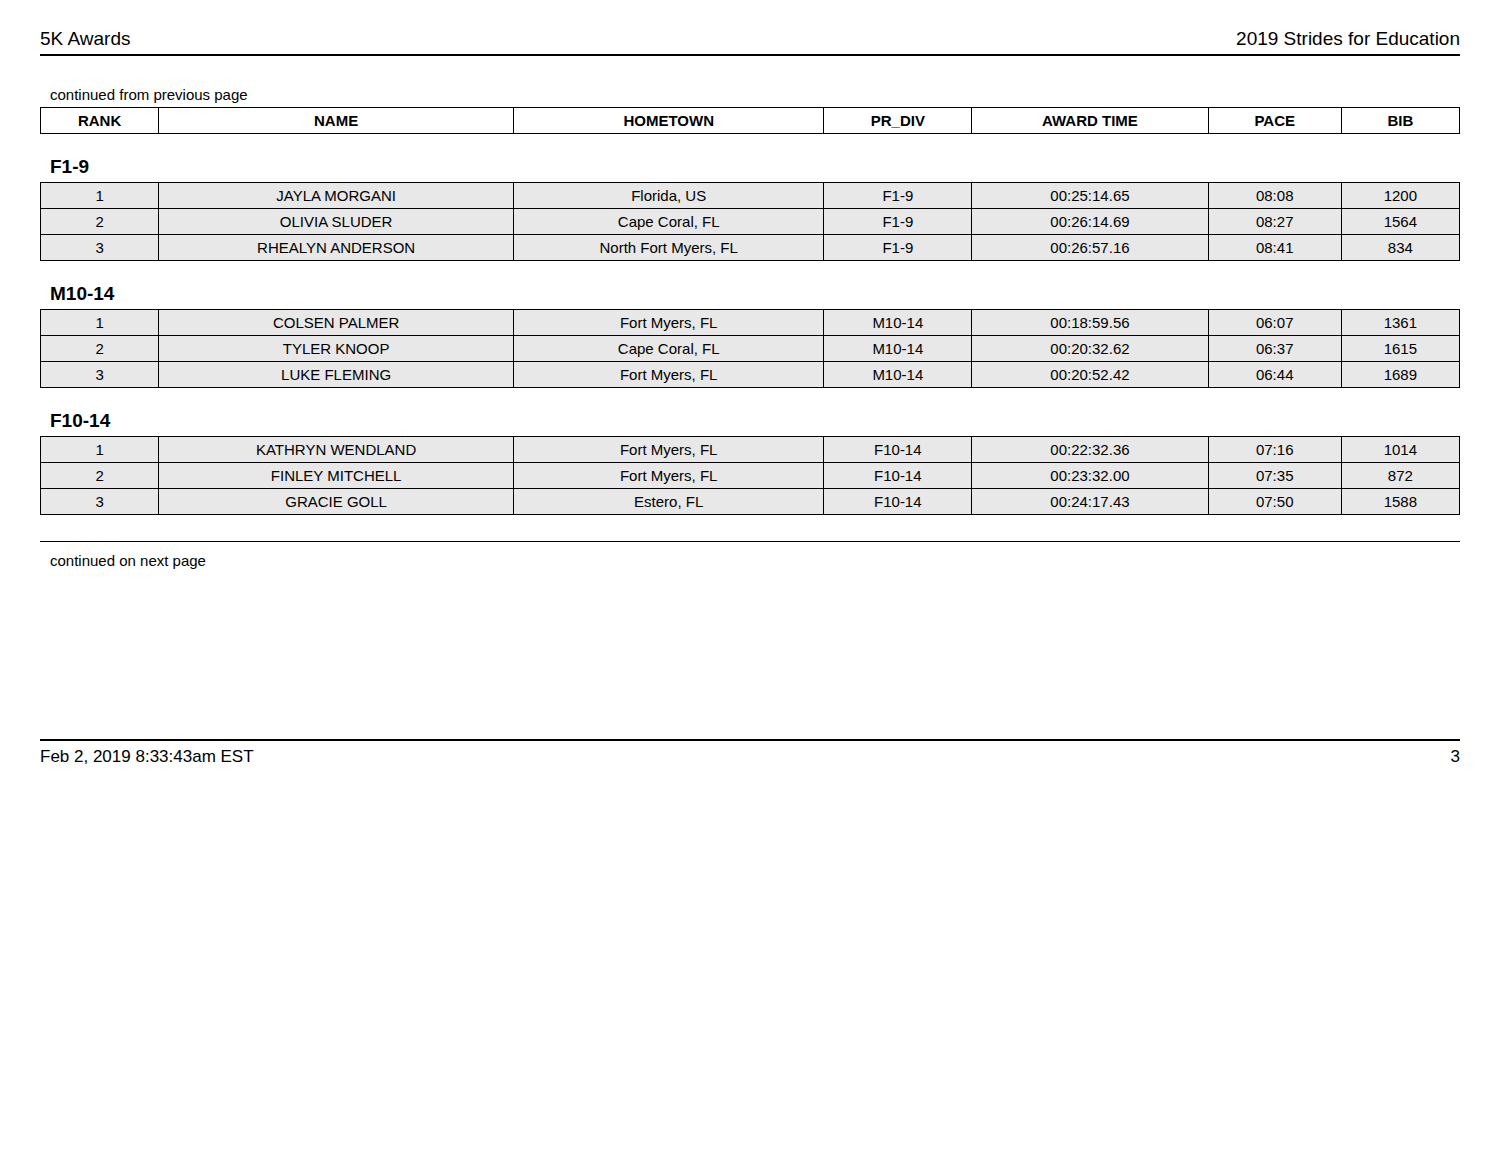5K Awards
2019 Strides for Education
continued from previous page
| RANK | NAME | HOMETOWN | PR_DIV | AWARD TIME | PACE | BIB |
| --- | --- | --- | --- | --- | --- | --- |
F1-9
| 1 | JAYLA MORGANI | Florida, US | F1-9 | 00:25:14.65 | 08:08 | 1200 |
| 2 | OLIVIA SLUDER | Cape Coral, FL | F1-9 | 00:26:14.69 | 08:27 | 1564 |
| 3 | RHEALYN ANDERSON | North Fort Myers, FL | F1-9 | 00:26:57.16 | 08:41 | 834 |
M10-14
| 1 | COLSEN PALMER | Fort Myers, FL | M10-14 | 00:18:59.56 | 06:07 | 1361 |
| 2 | TYLER KNOOP | Cape Coral, FL | M10-14 | 00:20:32.62 | 06:37 | 1615 |
| 3 | LUKE FLEMING | Fort Myers, FL | M10-14 | 00:20:52.42 | 06:44 | 1689 |
F10-14
| 1 | KATHRYN WENDLAND | Fort Myers, FL | F10-14 | 00:22:32.36 | 07:16 | 1014 |
| 2 | FINLEY MITCHELL | Fort Myers, FL | F10-14 | 00:23:32.00 | 07:35 | 872 |
| 3 | GRACIE GOLL | Estero, FL | F10-14 | 00:24:17.43 | 07:50 | 1588 |
continued on next page
Feb 2, 2019 8:33:43am EST
3